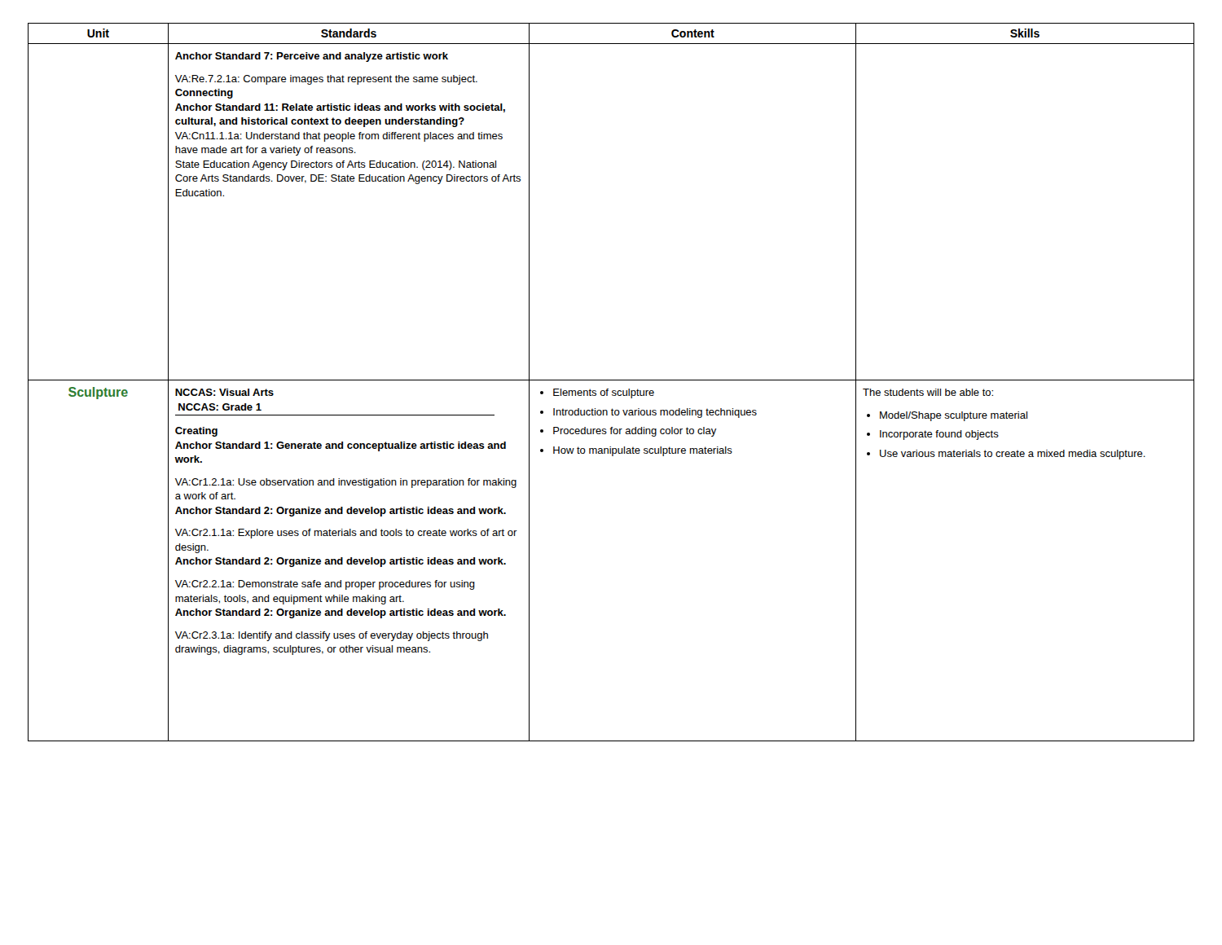| Unit | Standards | Content | Skills |
| --- | --- | --- | --- |
| | Anchor Standard 7: Perceive and analyze artistic work VA:Re.7.2.1a: Compare images that represent the same subject. Connecting Anchor Standard 11: Relate artistic ideas and works with societal, cultural, and historical context to deepen understanding? VA:Cn11.1.1a: Understand that people from different places and times have made art for a variety of reasons. State Education Agency Directors of Arts Education. (2014). National Core Arts Standards. Dover, DE: State Education Agency Directors of Arts Education. | | |
| Sculpture | NCCAS: Visual Arts NCCAS: Grade 1 Creating Anchor Standard 1: Generate and conceptualize artistic ideas and work. VA:Cr1.2.1a: Use observation and investigation in preparation for making a work of art. Anchor Standard 2: Organize and develop artistic ideas and work. VA:Cr2.1.1a: Explore uses of materials and tools to create works of art or design. Anchor Standard 2: Organize and develop artistic ideas and work. VA:Cr2.2.1a: Demonstrate safe and proper procedures for using materials, tools, and equipment while making art. Anchor Standard 2: Organize and develop artistic ideas and work. VA:Cr2.3.1a: Identify and classify uses of everyday objects through drawings, diagrams, sculptures, or other visual means. | Elements of sculpture Introduction to various modeling techniques Procedures for adding color to clay How to manipulate sculpture materials | The students will be able to: Model/Shape sculpture material Incorporate found objects Use various materials to create a mixed media sculpture. |